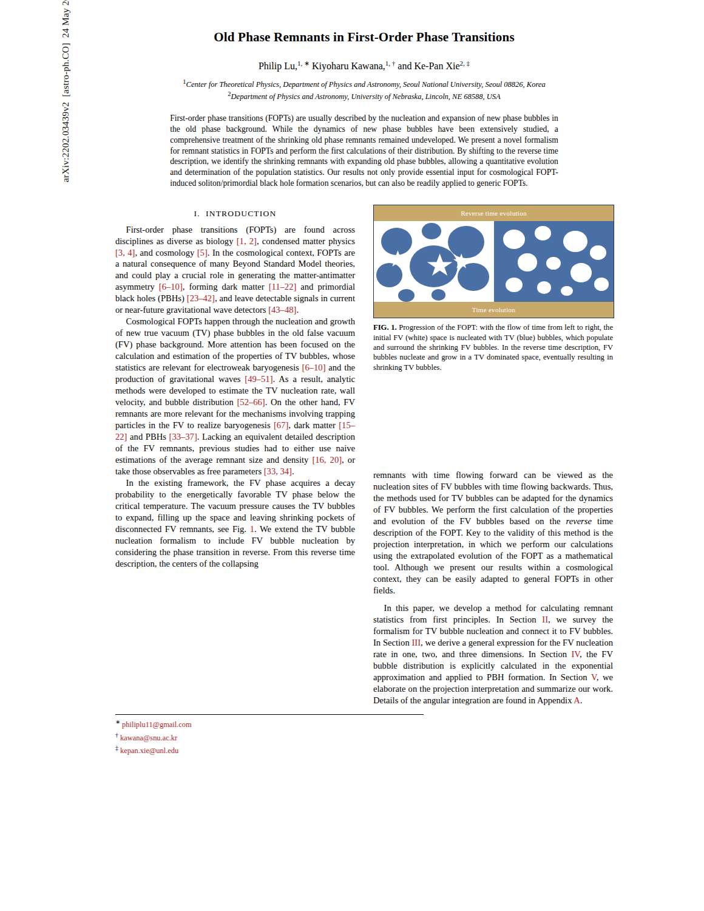arXiv:2202.03439v2 [astro-ph.CO] 24 May 2022
Old Phase Remnants in First-Order Phase Transitions
Philip Lu,1, ∗ Kiyoharu Kawana,1, † and Ke-Pan Xie2, ‡
1Center for Theoretical Physics, Department of Physics and Astronomy, Seoul National University, Seoul 08826, Korea
2Department of Physics and Astronomy, University of Nebraska, Lincoln, NE 68588, USA
First-order phase transitions (FOPTs) are usually described by the nucleation and expansion of new phase bubbles in the old phase background. While the dynamics of new phase bubbles have been extensively studied, a comprehensive treatment of the shrinking old phase remnants remained undeveloped. We present a novel formalism for remnant statistics in FOPTs and perform the first calculations of their distribution. By shifting to the reverse time description, we identify the shrinking remnants with expanding old phase bubbles, allowing a quantitative evolution and determination of the population statistics. Our results not only provide essential input for cosmological FOPT-induced soliton/primordial black hole formation scenarios, but can also be readily applied to generic FOPTs.
I. Introduction
First-order phase transitions (FOPTs) are found across disciplines as diverse as biology [1, 2], condensed matter physics [3, 4], and cosmology [5]. In the cosmological context, FOPTs are a natural consequence of many Beyond Standard Model theories, and could play a crucial role in generating the matter-antimatter asymmetry [6–10], forming dark matter [11–22] and primordial black holes (PBHs) [23–42], and leave detectable signals in current or near-future gravitational wave detectors [43–48].
Cosmological FOPTs happen through the nucleation and growth of new true vacuum (TV) phase bubbles in the old false vacuum (FV) phase background. More attention has been focused on the calculation and estimation of the properties of TV bubbles, whose statistics are relevant for electroweak baryogenesis [6–10] and the production of gravitational waves [49–51]. As a result, analytic methods were developed to estimate the TV nucleation rate, wall velocity, and bubble distribution [52–66]. On the other hand, FV remnants are more relevant for the mechanisms involving trapping particles in the FV to realize baryogenesis [67], dark matter [15–22] and PBHs [33–37]. Lacking an equivalent detailed description of the FV remnants, previous studies had to either use naive estimations of the average remnant size and density [16, 20], or take those observables as free parameters [33, 34].
In the existing framework, the FV phase acquires a decay probability to the energetically favorable TV phase below the critical temperature. The vacuum pressure causes the TV bubbles to expand, filling up the space and leaving shrinking pockets of disconnected FV remnants, see Fig. 1. We extend the TV bubble nucleation formalism to include FV bubble nucleation by considering the phase transition in reverse. From this reverse time description, the centers of the collapsing
Reverse time evolution
Time evolution
FIG. 1. Progression of the FOPT: with the flow of time from left to right, the initial FV (white) space is nucleated with TV (blue) bubbles, which populate and surround the shrinking FV bubbles. In the reverse time description, FV bubbles nucleate and grow in a TV dominated space, eventually resulting in shrinking TV bubbles.
remnants with time flowing forward can be viewed as the nucleation sites of FV bubbles with time flowing backwards. Thus, the methods used for TV bubbles can be adapted for the dynamics of FV bubbles. We perform the first calculation of the properties and evolution of the FV bubbles based on the reverse time description of the FOPT. Key to the validity of this method is the projection interpretation, in which we perform our calculations using the extrapolated evolution of the FOPT as a mathematical tool. Although we present our results within a cosmological context, they can be easily adapted to general FOPTs in other fields.
In this paper, we develop a method for calculating remnant statistics from first principles. In Section II, we survey the formalism for TV bubble nucleation and connect it to FV bubbles. In Section III, we derive a general expression for the FV nucleation rate in one, two, and three dimensions. In Section IV, the FV bubble distribution is explicitly calculated in the exponential approximation and applied to PBH formation. In Section V, we elaborate on the projection interpretation and summarize our work. Details of the angular integration are found in Appendix A.
∗ philiplu11@gmail.com
† kawana@snu.ac.kr
‡ kepan.xie@unl.edu